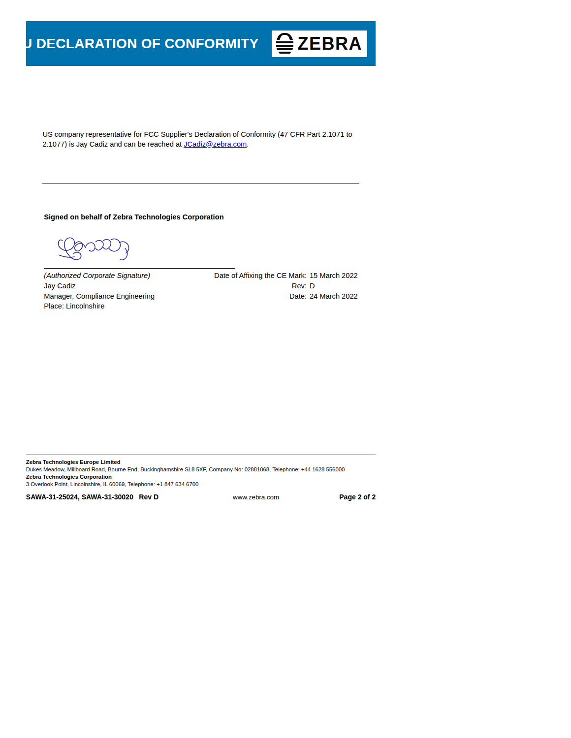EU DECLARATION OF CONFORMITY
ZEBRA
US company representative for FCC Supplier's Declaration of Conformity (47 CFR Part 2.1071 to 2.1077) is Jay Cadiz and can be reached at JCadiz@zebra.com.
Signed on behalf of Zebra Technologies Corporation
(Authorized Corporate Signature)
Jay Cadiz
Manager, Compliance Engineering
Place: Lincolnshire
| Date of Affixing the CE Mark: | 15 March 2022 |
| Rev: | D |
| Date: | 24 March 2022 |
Zebra Technologies Europe Limited
Dukes Meadow, Millboard Road, Bourne End, Buckinghamshire SL8 5XF, Company No: 02881068, Telephone: +44 1628 556000
Zebra Technologies Corporation
3 Overlook Point, Lincolnshire, IL 60069, Telephone: +1 847 634 6700
SAWA-31-25024, SAWA-31-30020 Rev D
www.zebra.com
Page 2 of 2